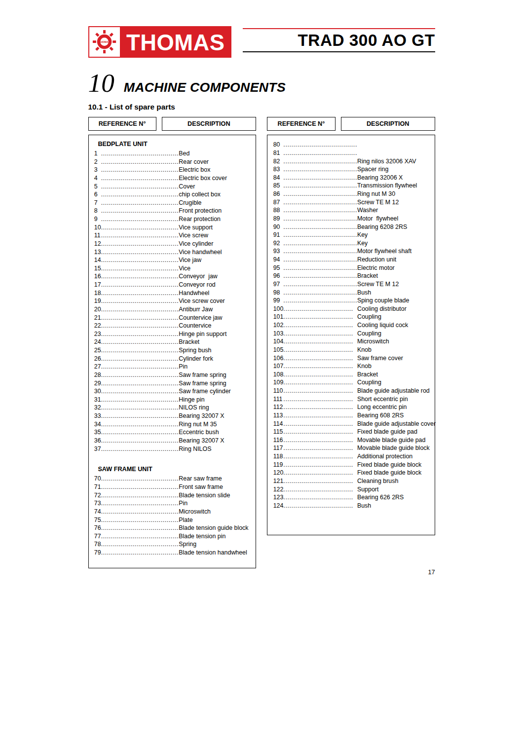THOMAS
THOMAS
TRAD 300 AO GT
10
MACHINE COMPONENTS
10.1 - List of spare parts
REFERENCE N°
DESCRIPTION
BEDPLATE UNIT
| 1 | ....................................... | Bed |
| 2 | ....................................... | Rear cover |
| 3 | ....................................... | Electric box |
| 4 | ....................................... | Electric box cover |
| 5 | ....................................... | Cover |
| 6 | ....................................... | chip collect box |
| 7 | ....................................... | Crugible |
| 8 | ....................................... | Front protection |
| 9 | ....................................... | Rear protection |
| 10 | ....................................... | Vice support |
| 11 | ....................................... | Vice screw |
| 12 | ....................................... | Vice cylinder |
| 13 | ....................................... | Vice handwheel |
| 14 | ....................................... | Vice jaw |
| 15 | ....................................... | Vice |
| 16 | ....................................... | Conveyor jaw |
| 17 | ....................................... | Conveyor rod |
| 18 | ....................................... | Handwheel |
| 19 | ....................................... | Vice screw cover |
| 20 | ....................................... | Antiburr Jaw |
| 21 | ....................................... | Countervice jaw |
| 22 | ....................................... | Countervice |
| 23 | ....................................... | Hinge pin support |
| 24 | ....................................... | Bracket |
| 25 | ....................................... | Spring bush |
| 26 | ....................................... | Cylinder fork |
| 27 | ....................................... | Pin |
| 28 | ....................................... | Saw frame spring |
| 29 | ....................................... | Saw frame spring |
| 30 | ....................................... | Saw frame cylinder |
| 31 | ....................................... | Hinge pin |
| 32 | ....................................... | NILOS ring |
| 33 | ....................................... | Bearing 32007 X |
| 34 | ....................................... | Ring nut M 35 |
| 35 | ....................................... | Eccentric bush |
| 36 | ....................................... | Bearing 32007 X |
| 37 | ....................................... | Ring NILOS |
SAW FRAME UNIT
| 70 | ....................................... | Rear saw frame |
| 71 | ....................................... | Front saw frame |
| 72 | ....................................... | Blade tension slide |
| 73 | ....................................... | Pin |
| 74 | ....................................... | Microswitch |
| 75 | ....................................... | Plate |
| 76 | ....................................... | Blade tension guide block |
| 77 | ....................................... | Blade tension pin |
| 78 | ....................................... | Spring |
| 79 | ....................................... | Blade tension handwheel |
REFERENCE N°
DESCRIPTION
| 80 | ..................................... | |
| 81 | ..................................... | |
| 82 | ..................................... | Ring nilos 32006 XAV |
| 83 | ..................................... | Spacer ring |
| 84 | ..................................... | Bearing 32006 X |
| 85 | ..................................... | Transmission flywheel |
| 86 | ..................................... | Ring nut M 30 |
| 87 | ..................................... | Screw TE M 12 |
| 88 | ..................................... | Washer |
| 89 | ..................................... | Motor flywheel |
| 90 | ..................................... | Bearing 6208 2RS |
| 91 | ..................................... | Key |
| 92 | ..................................... | Key |
| 93 | ..................................... | Motor flywheel shaft |
| 94 | ..................................... | Reduction unit |
| 95 | ..................................... | Electric motor |
| 96 | ..................................... | Bracket |
| 97 | ..................................... | Screw TE M 12 |
| 98 | ..................................... | Bush |
| 99 | ..................................... | Sping couple blade |
| 100 | ................................... | Cooling distributor |
| 101 | ................................... | Coupling |
| 102 | ................................... | Cooling liquid cock |
| 103 | ................................... | Coupling |
| 104 | ................................... | Microswitch |
| 105 | ................................... | Knob |
| 106 | ................................... | Saw frame cover |
| 107 | ................................... | Knob |
| 108 | ................................... | Bracket |
| 109 | ................................... | Coupling |
| 110 | ................................... | Blade guide adjustable rod |
| 111 | ................................... | Short eccentric pin |
| 112 | ................................... | Long eccentric pin |
| 113 | ................................... | Bearing 608 2RS |
| 114 | ................................... | Blade guide adjustable cover |
| 115 | ................................... | Fixed blade guide pad |
| 116 | ................................... | Movable blade guide pad |
| 117 | ................................... | Movable blade guide block |
| 118 | ................................... | Additional protection |
| 119 | ................................... | Fixed blade guide block |
| 120 | ................................... | Fixed blade guide block |
| 121 | ................................... | Cleaning brush |
| 122 | ................................... | Support |
| 123 | ................................... | Bearing 626 2RS |
| 124 | ................................... | Bush |
17